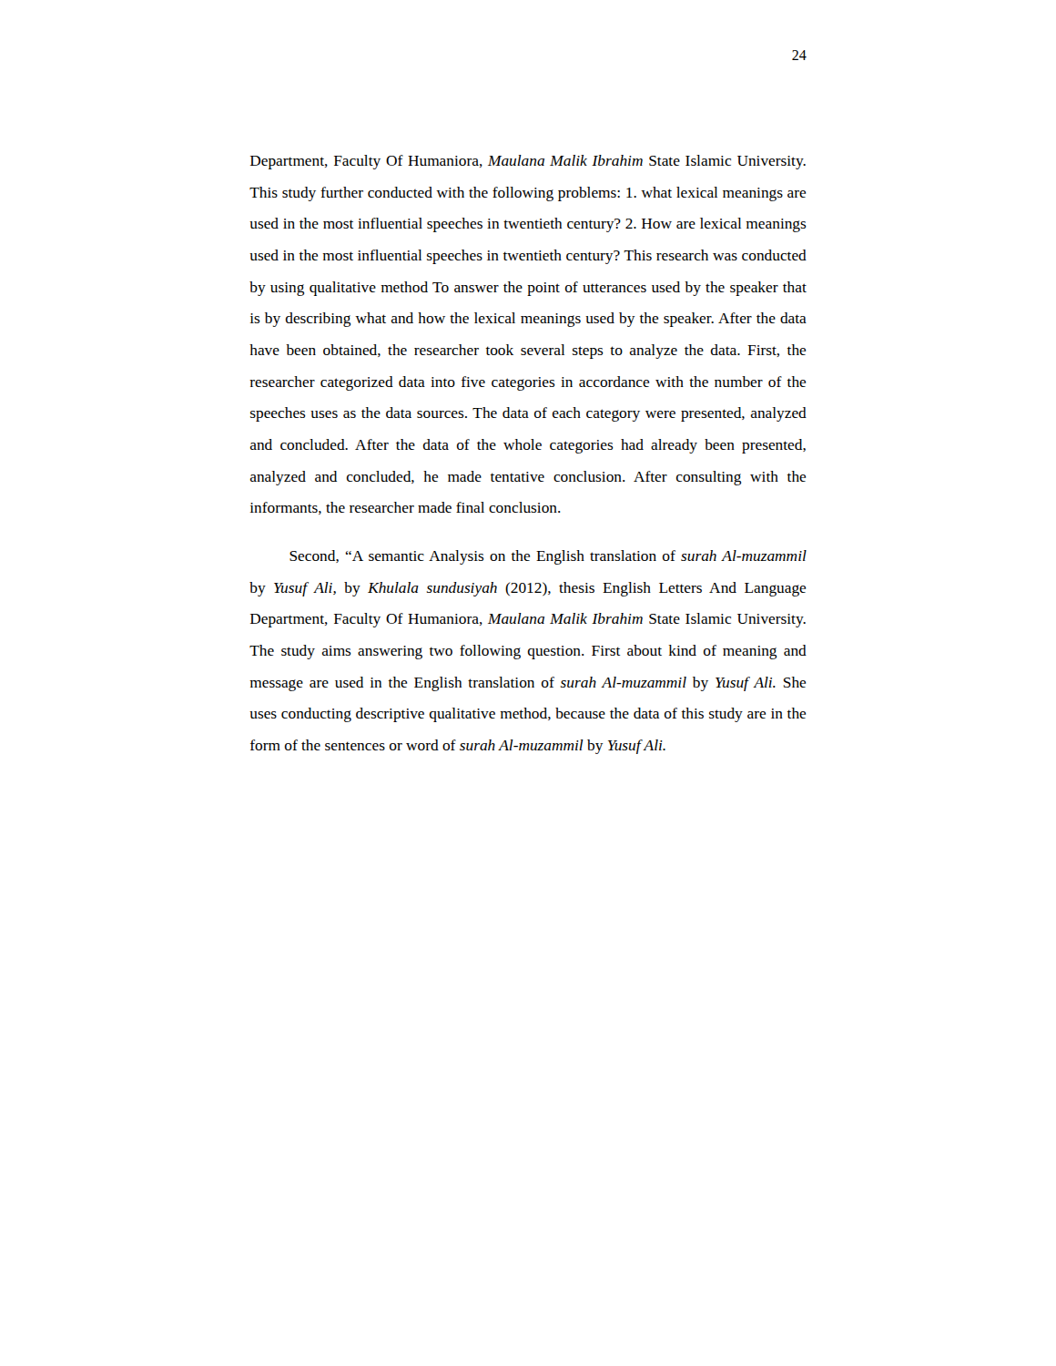24
Department, Faculty Of Humaniora, Maulana Malik Ibrahim State Islamic University. This study further conducted with the following problems: 1. what lexical meanings are used in the most influential speeches in twentieth century? 2. How are lexical meanings used in the most influential speeches in twentieth century? This research was conducted by using qualitative method To answer the point of utterances used by the speaker that is by describing what and how the lexical meanings used by the speaker. After the data have been obtained, the researcher took several steps to analyze the data. First, the researcher categorized data into five categories in accordance with the number of the speeches uses as the data sources. The data of each category were presented, analyzed and concluded. After the data of the whole categories had already been presented, analyzed and concluded, he made tentative conclusion. After consulting with the informants, the researcher made final conclusion.
Second, “A semantic Analysis on the English translation of surah Al-muzammil by Yusuf Ali, by Khulala sundusiyah (2012), thesis English Letters And Language Department, Faculty Of Humaniora, Maulana Malik Ibrahim State Islamic University. The study aims answering two following question. First about kind of meaning and message are used in the English translation of surah Al-muzammil by Yusuf Ali. She uses conducting descriptive qualitative method, because the data of this study are in the form of the sentences or word of surah Al-muzammil by Yusuf Ali.